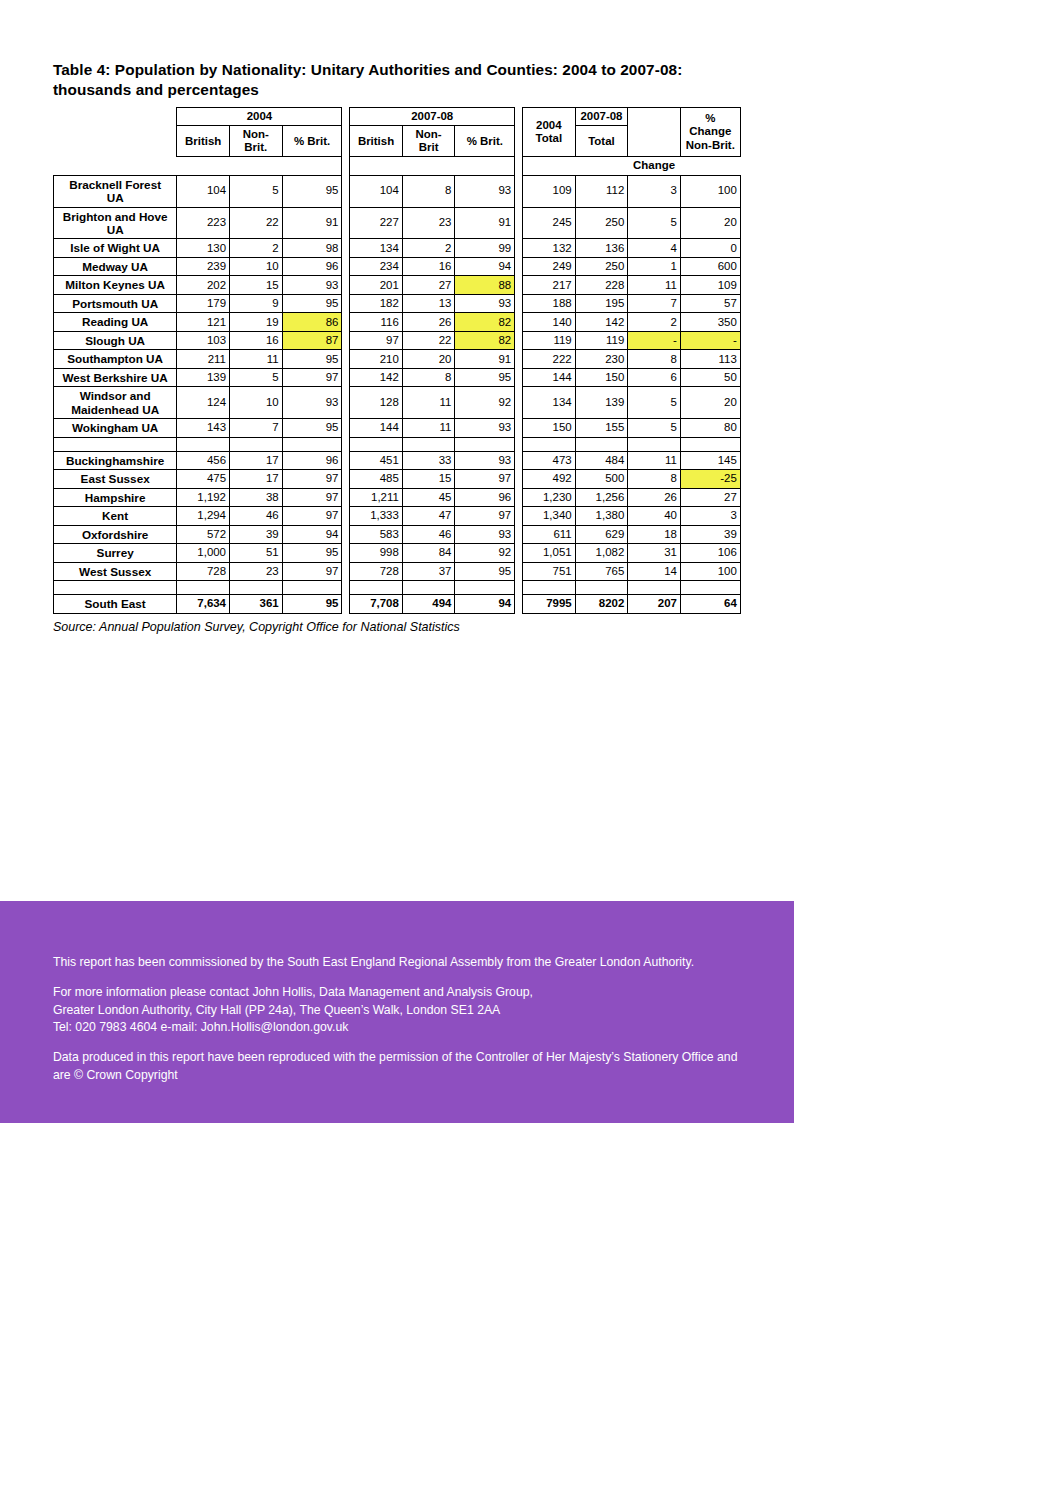Table 4: Population by Nationality: Unitary Authorities and Counties: 2004 to 2007-08:
thousands and percentages
| | 2004 | | 2007-08 | | 2004 Total | 2007-08 | | % Change Non-Brit. |
| --- | --- | --- | --- | --- | --- | --- | --- | --- |
| British | Non- Brit. | % Brit. | British | Non- Brit | % Brit. | Total |
| | | | | | | | | | | | Change | |
| Bracknell Forest UA | 104 | 5 | 95 | | 104 | 8 | 93 | | 109 | 112 | 3 | 100 |
| Brighton and Hove UA | 223 | 22 | 91 | | 227 | 23 | 91 | | 245 | 250 | 5 | 20 |
| Isle of Wight UA | 130 | 2 | 98 | | 134 | 2 | 99 | | 132 | 136 | 4 | 0 |
| Medway UA | 239 | 10 | 96 | | 234 | 16 | 94 | | 249 | 250 | 1 | 600 |
| Milton Keynes UA | 202 | 15 | 93 | | 201 | 27 | 88 | | 217 | 228 | 11 | 109 |
| Portsmouth UA | 179 | 9 | 95 | | 182 | 13 | 93 | | 188 | 195 | 7 | 57 |
| Reading UA | 121 | 19 | 86 | | 116 | 26 | 82 | | 140 | 142 | 2 | 350 |
| Slough UA | 103 | 16 | 87 | | 97 | 22 | 82 | | 119 | 119 | - | - |
| Southampton UA | 211 | 11 | 95 | | 210 | 20 | 91 | | 222 | 230 | 8 | 113 |
| West Berkshire UA | 139 | 5 | 97 | | 142 | 8 | 95 | | 144 | 150 | 6 | 50 |
| Windsor and Maidenhead UA | 124 | 10 | 93 | | 128 | 11 | 92 | | 134 | 139 | 5 | 20 |
| Wokingham UA | 143 | 7 | 95 | | 144 | 11 | 93 | | 150 | 155 | 5 | 80 |
| Buckinghamshire | 456 | 17 | 96 | | 451 | 33 | 93 | | 473 | 484 | 11 | 145 |
| East Sussex | 475 | 17 | 97 | | 485 | 15 | 97 | | 492 | 500 | 8 | -25 |
| Hampshire | 1,192 | 38 | 97 | | 1,211 | 45 | 96 | | 1,230 | 1,256 | 26 | 27 |
| Kent | 1,294 | 46 | 97 | | 1,333 | 47 | 97 | | 1,340 | 1,380 | 40 | 3 |
| Oxfordshire | 572 | 39 | 94 | | 583 | 46 | 93 | | 611 | 629 | 18 | 39 |
| Surrey | 1,000 | 51 | 95 | | 998 | 84 | 92 | | 1,051 | 1,082 | 31 | 106 |
| West Sussex | 728 | 23 | 97 | | 728 | 37 | 95 | | 751 | 765 | 14 | 100 |
| South East | 7,634 | 361 | 95 | | 7,708 | 494 | 94 | | 7995 | 8202 | 207 | 64 |
Source: Annual Population Survey, Copyright Office for National Statistics
This report has been commissioned by the South East England Regional Assembly from the Greater London Authority.
For more information please contact John Hollis, Data Management and Analysis Group,
Greater London Authority, City Hall (PP 24a), The Queen’s Walk, London SE1 2AA
Tel: 020 7983 4604 e-mail: John.Hollis@london.gov.uk
Data produced in this report have been reproduced with the permission of the Controller of Her Majesty’s Stationery Office and are © Crown Copyright